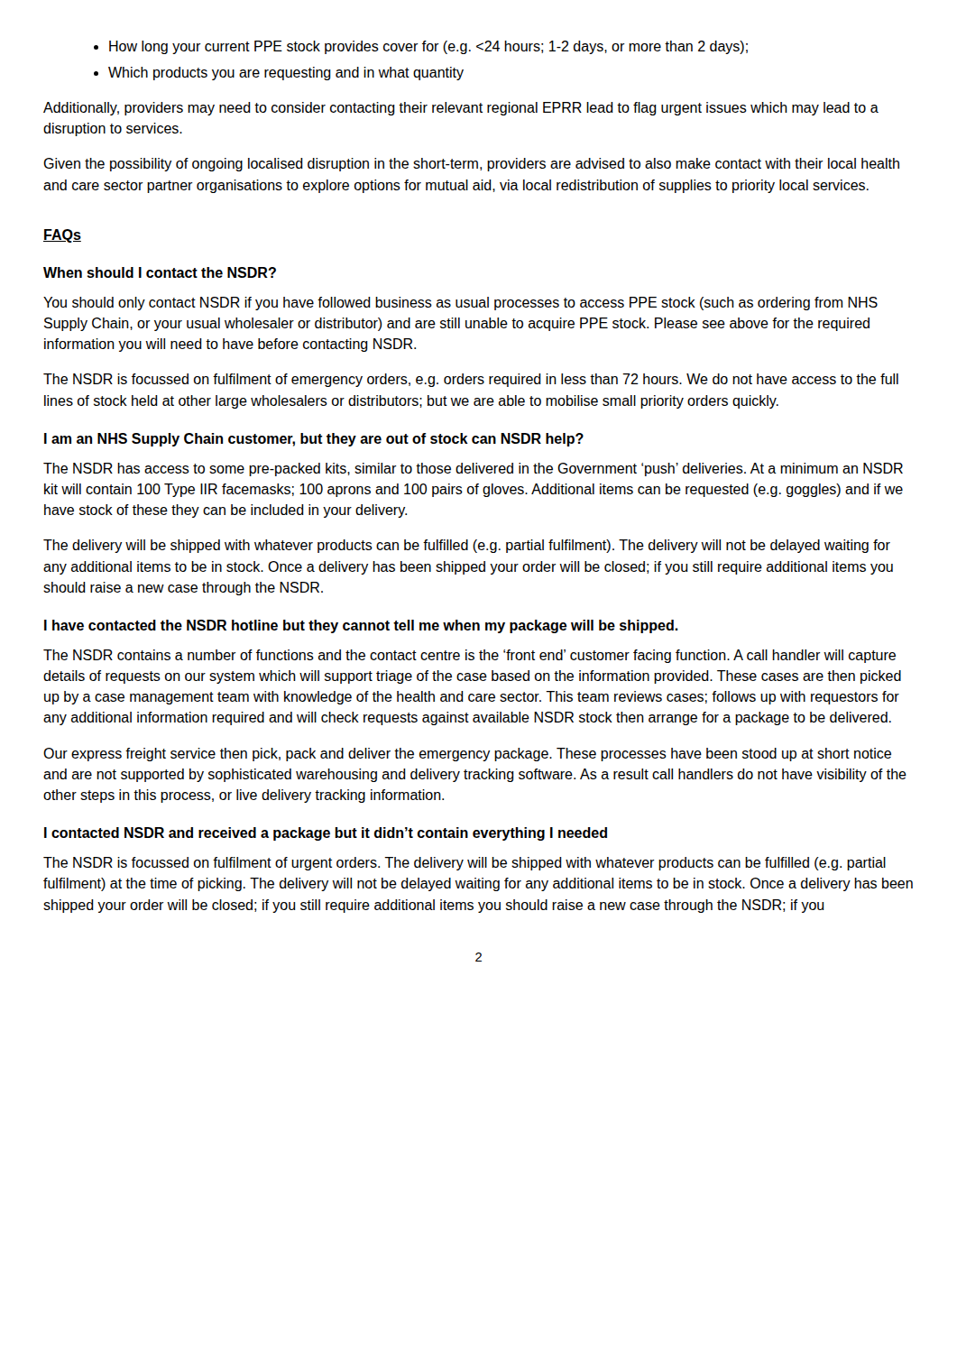How long your current PPE stock provides cover for (e.g. <24 hours; 1-2 days, or more than 2 days);
Which products you are requesting and in what quantity
Additionally, providers may need to consider contacting their relevant regional EPRR lead to flag urgent issues which may lead to a disruption to services.
Given the possibility of ongoing localised disruption in the short-term, providers are advised to also make contact with their local health and care sector partner organisations to explore options for mutual aid, via local redistribution of supplies to priority local services.
FAQs
When should I contact the NSDR?
You should only contact NSDR if you have followed business as usual processes to access PPE stock (such as ordering from NHS Supply Chain, or your usual wholesaler or distributor) and are still unable to acquire PPE stock. Please see above for the required information you will need to have before contacting NSDR.
The NSDR is focussed on fulfilment of emergency orders, e.g. orders required in less than 72 hours. We do not have access to the full lines of stock held at other large wholesalers or distributors; but we are able to mobilise small priority orders quickly.
I am an NHS Supply Chain customer, but they are out of stock can NSDR help?
The NSDR has access to some pre-packed kits, similar to those delivered in the Government ‘push’ deliveries. At a minimum an NSDR kit will contain 100 Type IIR facemasks; 100 aprons and 100 pairs of gloves. Additional items can be requested (e.g. goggles) and if we have stock of these they can be included in your delivery.
The delivery will be shipped with whatever products can be fulfilled (e.g. partial fulfilment). The delivery will not be delayed waiting for any additional items to be in stock. Once a delivery has been shipped your order will be closed; if you still require additional items you should raise a new case through the NSDR.
I have contacted the NSDR hotline but they cannot tell me when my package will be shipped.
The NSDR contains a number of functions and the contact centre is the ‘front end’ customer facing function. A call handler will capture details of requests on our system which will support triage of the case based on the information provided. These cases are then picked up by a case management team with knowledge of the health and care sector. This team reviews cases; follows up with requestors for any additional information required and will check requests against available NSDR stock then arrange for a package to be delivered.
Our express freight service then pick, pack and deliver the emergency package. These processes have been stood up at short notice and are not supported by sophisticated warehousing and delivery tracking software. As a result call handlers do not have visibility of the other steps in this process, or live delivery tracking information.
I contacted NSDR and received a package but it didn’t contain everything I needed
The NSDR is focussed on fulfilment of urgent orders. The delivery will be shipped with whatever products can be fulfilled (e.g. partial fulfilment) at the time of picking. The delivery will not be delayed waiting for any additional items to be in stock. Once a delivery has been shipped your order will be closed; if you still require additional items you should raise a new case through the NSDR; if you
2